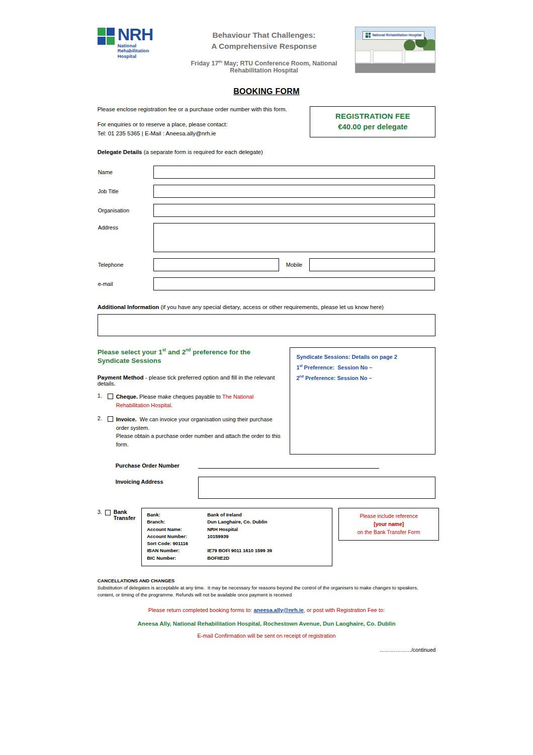NRH
National
Rehabilitation
Hospital
Behaviour That Challenges:
A Comprehensive Response
Friday 17th May; RTU Conference Room, National Rehabilitation Hospital
National Rehabilitation Hospital
BOOKING FORM
Please enclose registration fee or a purchase order number with this form.
For enquiries or to reserve a place, please contact:
Tel: 01 235 5365 | E-Mail : Aneesa.ally@nrh.ie
REGISTRATION FEE
€40.00 per delegate
Delegate Details (a separate form is required for each delegate)
| Name | |
| Job Title | |
| Organisation | |
| Address | |
| Telephone | Mobile |
| e-mail | |
Additional Information (if you have any special dietary, access or other requirements, please let us know here)
Please select your 1st and 2nd preference for the Syndicate Sessions
Payment Method - please tick preferred option and fill in the relevant details.
1. Cheque. Please make cheques payable to The National Rehabilitation Hospital.
2. Invoice. We can invoice your organisation using their purchase order system.
Please obtain a purchase order number and attach the order to this form.
Syndicate Sessions: Details on page 2
1st Preference: Session No –
2nd Preference: Session No –
Purchase Order Number
Invoicing Address
3. Bank Transfer
| Bank: | Bank of Ireland |
| Branch: | Dun Laoghaire, Co. Dublin |
| Account Name: | NRH Hospital |
| Account Number: | 10159939 |
| Sort Code: 901116 |
| IBAN Number: | IE79 BOFI 9011 1610 1599 39 |
| BIC Number: | BOFIIE2D |
Please include reference
[your name]
on the Bank Transfer Form
CANCELLATIONS AND CHANGES
Substitution of delegates is acceptable at any time. It may be necessary for reasons beyond the control of the organisers to make changes to speakers, content, or timing of the programme. Refunds will not be available once payment is received
Please return completed booking forms to: aneesa.ally@nrh.ie, or post with Registration Fee to:
Aneesa Ally, National Rehabilitation Hospital, Rochestown Avenue, Dun Laoghaire, Co. Dublin
E-mail Confirmation will be sent on receipt of registration
………………/continued